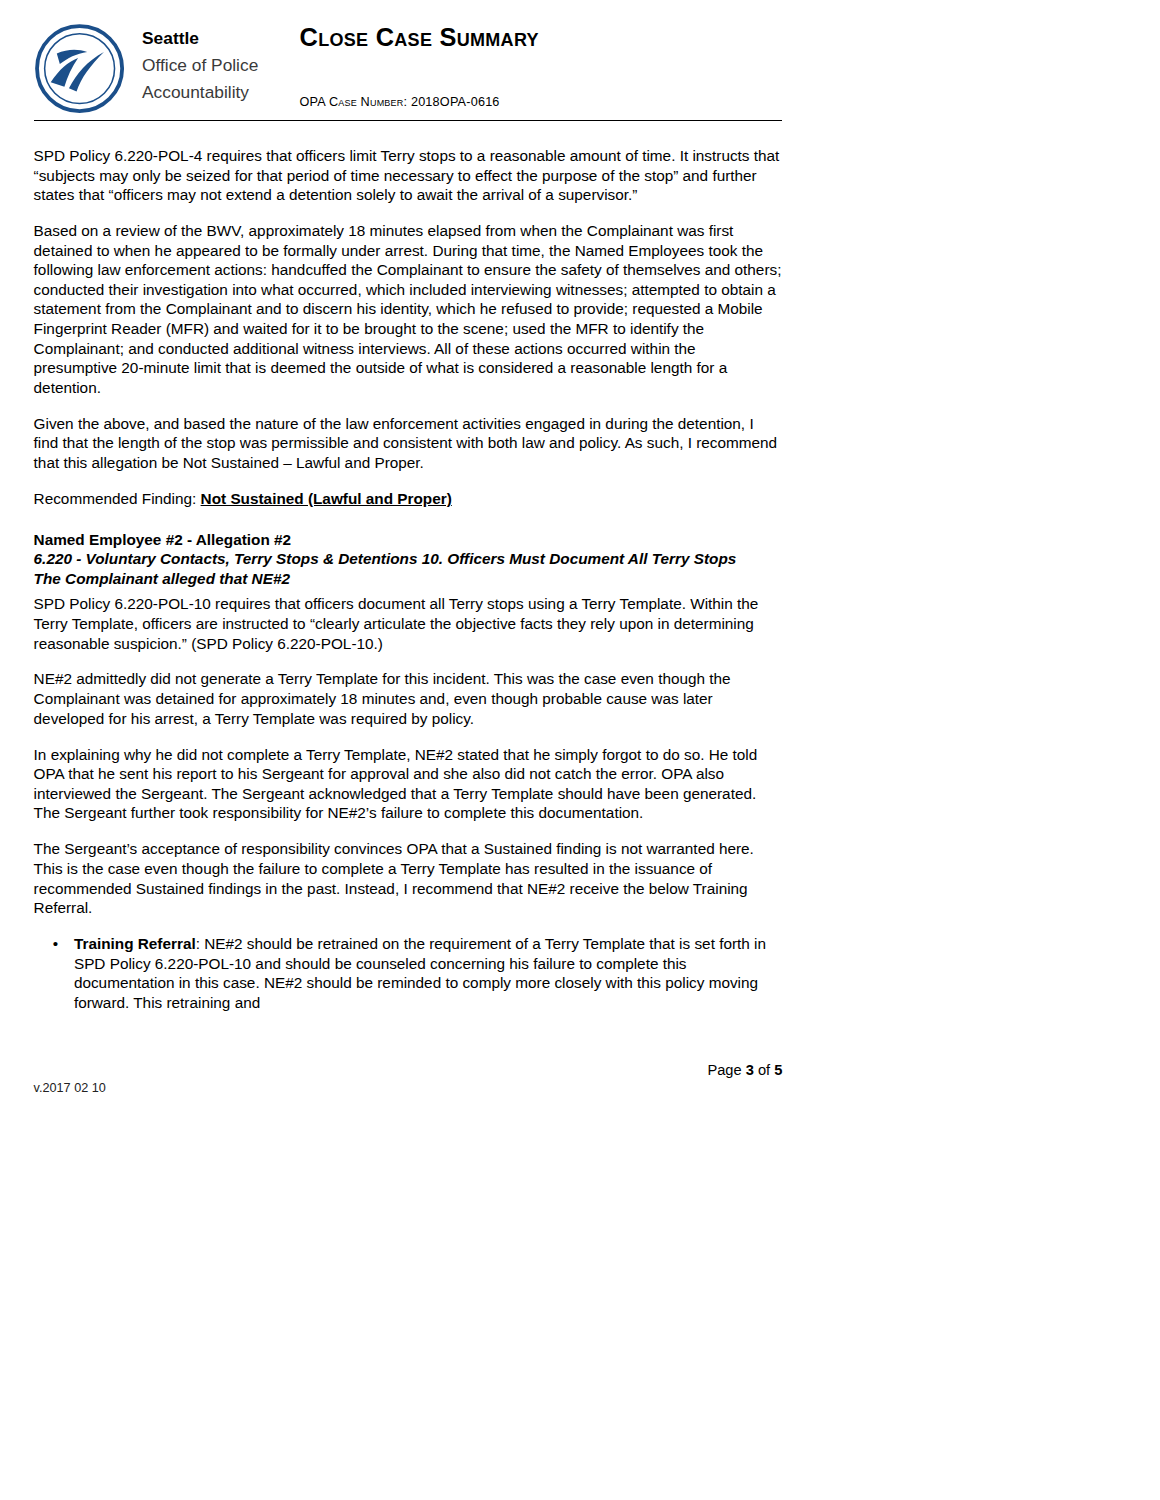Seattle
Office of Police
Accountability
Close Case Summary
OPA Case Number: 2018OPA-0616
SPD Policy 6.220-POL-4 requires that officers limit Terry stops to a reasonable amount of time. It instructs that “subjects may only be seized for that period of time necessary to effect the purpose of the stop” and further states that “officers may not extend a detention solely to await the arrival of a supervisor.”
Based on a review of the BWV, approximately 18 minutes elapsed from when the Complainant was first detained to when he appeared to be formally under arrest. During that time, the Named Employees took the following law enforcement actions: handcuffed the Complainant to ensure the safety of themselves and others; conducted their investigation into what occurred, which included interviewing witnesses; attempted to obtain a statement from the Complainant and to discern his identity, which he refused to provide; requested a Mobile Fingerprint Reader (MFR) and waited for it to be brought to the scene; used the MFR to identify the Complainant; and conducted additional witness interviews. All of these actions occurred within the presumptive 20-minute limit that is deemed the outside of what is considered a reasonable length for a detention.
Given the above, and based the nature of the law enforcement activities engaged in during the detention, I find that the length of the stop was permissible and consistent with both law and policy. As such, I recommend that this allegation be Not Sustained – Lawful and Proper.
Recommended Finding: Not Sustained (Lawful and Proper)
Named Employee #2 - Allegation #2
6.220 - Voluntary Contacts, Terry Stops & Detentions 10. Officers Must Document All Terry Stops
The Complainant alleged that NE#2
SPD Policy 6.220-POL-10 requires that officers document all Terry stops using a Terry Template. Within the Terry Template, officers are instructed to “clearly articulate the objective facts they rely upon in determining reasonable suspicion.” (SPD Policy 6.220-POL-10.)
NE#2 admittedly did not generate a Terry Template for this incident. This was the case even though the Complainant was detained for approximately 18 minutes and, even though probable cause was later developed for his arrest, a Terry Template was required by policy.
In explaining why he did not complete a Terry Template, NE#2 stated that he simply forgot to do so. He told OPA that he sent his report to his Sergeant for approval and she also did not catch the error. OPA also interviewed the Sergeant. The Sergeant acknowledged that a Terry Template should have been generated. The Sergeant further took responsibility for NE#2’s failure to complete this documentation.
The Sergeant’s acceptance of responsibility convinces OPA that a Sustained finding is not warranted here. This is the case even though the failure to complete a Terry Template has resulted in the issuance of recommended Sustained findings in the past. Instead, I recommend that NE#2 receive the below Training Referral.
Training Referral: NE#2 should be retrained on the requirement of a Terry Template that is set forth in SPD Policy 6.220-POL-10 and should be counseled concerning his failure to complete this documentation in this case. NE#2 should be reminded to comply more closely with this policy moving forward. This retraining and
Page 3 of 5
v.2017 02 10